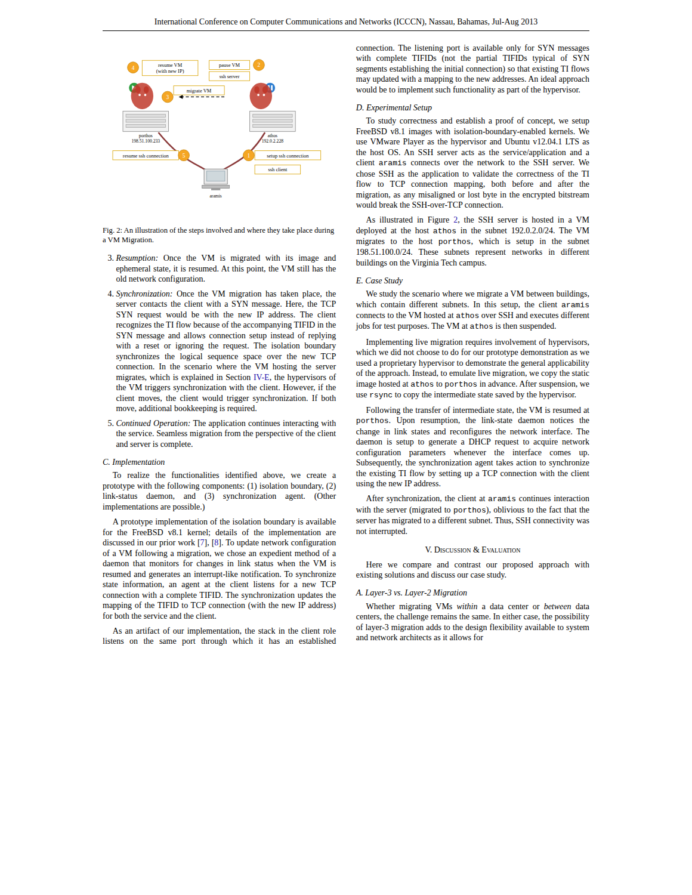International Conference on Computer Communications and Networks (ICCCN), Nassau, Bahamas, Jul-Aug 2013
4 resume VM (with new IP) pause VM 2 ssh server migrate VM 3 porthos 198.51.100.233 athos 192.0.2.228 resume ssh connection 5 setup ssh connection 1 ssh client aramis
Fig. 2: An illustration of the steps involved and where they take place during a VM Migration.
Resumption: Once the VM is migrated with its image and ephemeral state, it is resumed. At this point, the VM still has the old network configuration.
Synchronization: Once the VM migration has taken place, the server contacts the client with a SYN message. Here, the TCP SYN request would be with the new IP address. The client recognizes the TI flow because of the accompanying TIFID in the SYN message and allows connection setup instead of replying with a reset or ignoring the request. The isolation boundary synchronizes the logical sequence space over the new TCP connection. In the scenario where the VM hosting the server migrates, which is explained in Section IV-E, the hypervisors of the VM triggers synchronization with the client. However, if the client moves, the client would trigger synchronization. If both move, additional bookkeeping is required.
Continued Operation: The application continues interacting with the service. Seamless migration from the perspective of the client and server is complete.
C. Implementation
To realize the functionalities identified above, we create a prototype with the following components: (1) isolation boundary, (2) link-status daemon, and (3) synchronization agent. (Other implementations are possible.)
A prototype implementation of the isolation boundary is available for the FreeBSD v8.1 kernel; details of the implementation are discussed in our prior work [7], [8]. To update network configuration of a VM following a migration, we chose an expedient method of a daemon that monitors for changes in link status when the VM is resumed and generates an interrupt-like notification. To synchronize state information, an agent at the client listens for a new TCP connection with a complete TIFID. The synchronization updates the mapping of the TIFID to TCP connection (with the new IP address) for both the service and the client.
As an artifact of our implementation, the stack in the client role listens on the same port through which it has an established connection. The listening port is available only for SYN messages with complete TIFIDs (not the partial TIFIDs typical of SYN segments establishing the initial connection) so that existing TI flows may updated with a mapping to the new addresses. An ideal approach would be to implement such functionality as part of the hypervisor.
D. Experimental Setup
To study correctness and establish a proof of concept, we setup FreeBSD v8.1 images with isolation-boundary-enabled kernels. We use VMware Player as the hypervisor and Ubuntu v12.04.1 LTS as the host OS. An SSH server acts as the service/application and a client aramis connects over the network to the SSH server. We chose SSH as the application to validate the correctness of the TI flow to TCP connection mapping, both before and after the migration, as any misaligned or lost byte in the encrypted bitstream would break the SSH-over-TCP connection.
As illustrated in Figure 2, the SSH server is hosted in a VM deployed at the host athos in the subnet 192.0.2.0/24. The VM migrates to the host porthos, which is setup in the subnet 198.51.100.0/24. These subnets represent networks in different buildings on the Virginia Tech campus.
E. Case Study
We study the scenario where we migrate a VM between buildings, which contain different subnets. In this setup, the client aramis connects to the VM hosted at athos over SSH and executes different jobs for test purposes. The VM at athos is then suspended.
Implementing live migration requires involvement of hypervisors, which we did not choose to do for our prototype demonstration as we used a proprietary hypervisor to demonstrate the general applicability of the approach. Instead, to emulate live migration, we copy the static image hosted at athos to porthos in advance. After suspension, we use rsync to copy the intermediate state saved by the hypervisor.
Following the transfer of intermediate state, the VM is resumed at porthos. Upon resumption, the link-state daemon notices the change in link states and reconfigures the network interface. The daemon is setup to generate a DHCP request to acquire network configuration parameters whenever the interface comes up. Subsequently, the synchronization agent takes action to synchronize the existing TI flow by setting up a TCP connection with the client using the new IP address.
After synchronization, the client at aramis continues interaction with the server (migrated to porthos), oblivious to the fact that the server has migrated to a different subnet. Thus, SSH connectivity was not interrupted.
V. Discussion & Evaluation
Here we compare and contrast our proposed approach with existing solutions and discuss our case study.
A. Layer-3 vs. Layer-2 Migration
Whether migrating VMs within a data center or between data centers, the challenge remains the same. In either case, the possibility of layer-3 migration adds to the design flexibility available to system and network architects as it allows for